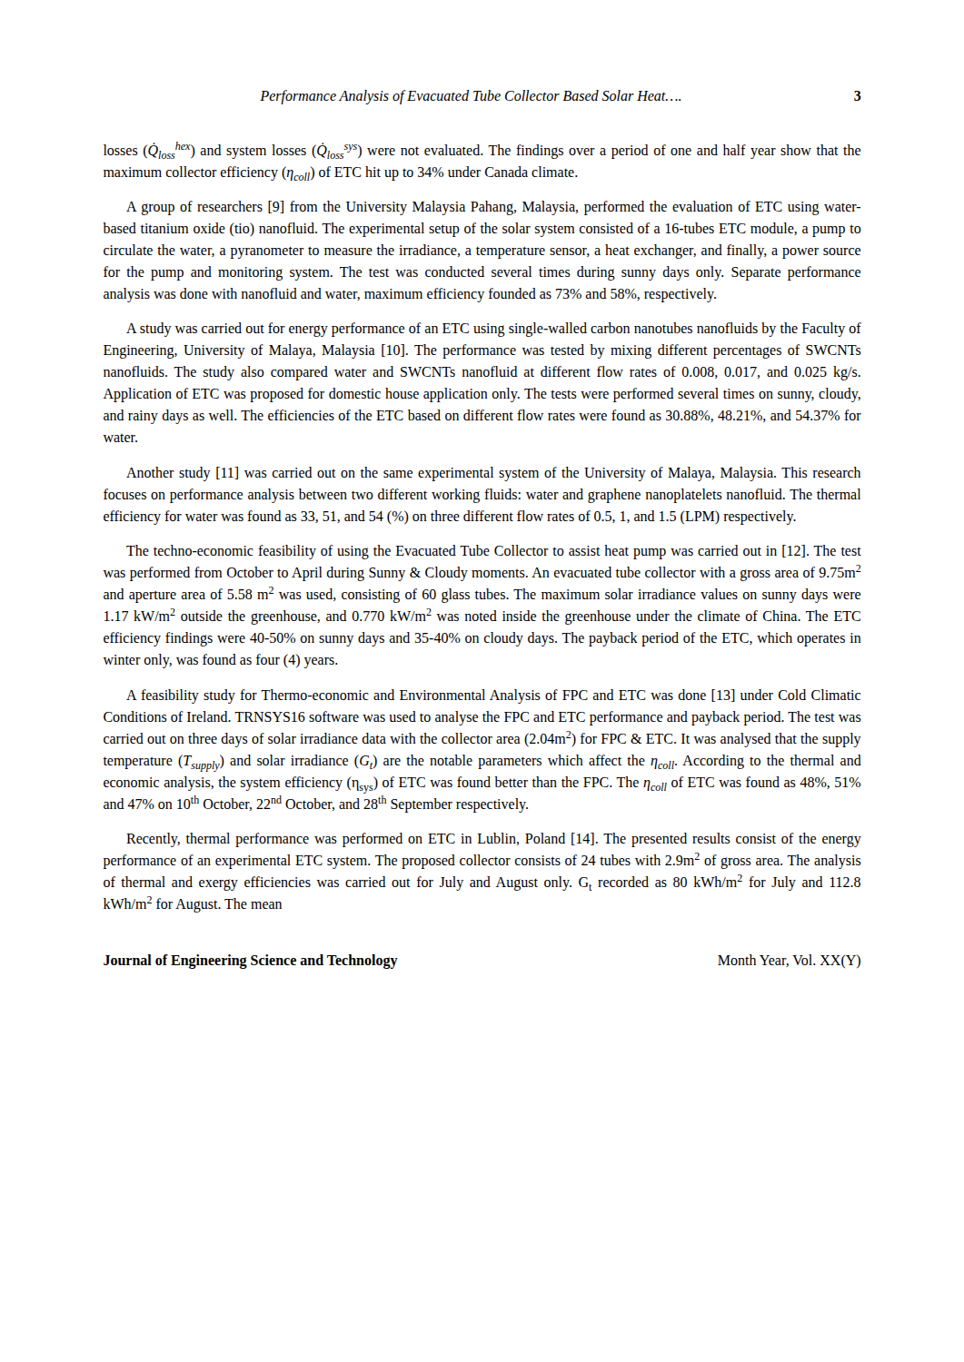Performance Analysis of Evacuated Tube Collector Based Solar Heat…. 3
losses (Q̇losshex) and system losses (Q̇losssys) were not evaluated. The findings over a period of one and half year show that the maximum collector efficiency (ηcoll) of ETC hit up to 34% under Canada climate.
A group of researchers [9] from the University Malaysia Pahang, Malaysia, performed the evaluation of ETC using water-based titanium oxide (tio) nanofluid. The experimental setup of the solar system consisted of a 16-tubes ETC module, a pump to circulate the water, a pyranometer to measure the irradiance, a temperature sensor, a heat exchanger, and finally, a power source for the pump and monitoring system. The test was conducted several times during sunny days only. Separate performance analysis was done with nanofluid and water, maximum efficiency founded as 73% and 58%, respectively.
A study was carried out for energy performance of an ETC using single-walled carbon nanotubes nanofluids by the Faculty of Engineering, University of Malaya, Malaysia [10]. The performance was tested by mixing different percentages of SWCNTs nanofluids. The study also compared water and SWCNTs nanofluid at different flow rates of 0.008, 0.017, and 0.025 kg/s. Application of ETC was proposed for domestic house application only. The tests were performed several times on sunny, cloudy, and rainy days as well. The efficiencies of the ETC based on different flow rates were found as 30.88%, 48.21%, and 54.37% for water.
Another study [11] was carried out on the same experimental system of the University of Malaya, Malaysia. This research focuses on performance analysis between two different working fluids: water and graphene nanoplatelets nanofluid. The thermal efficiency for water was found as 33, 51, and 54 (%) on three different flow rates of 0.5, 1, and 1.5 (LPM) respectively.
The techno-economic feasibility of using the Evacuated Tube Collector to assist heat pump was carried out in [12]. The test was performed from October to April during Sunny & Cloudy moments. An evacuated tube collector with a gross area of 9.75m2 and aperture area of 5.58 m2 was used, consisting of 60 glass tubes. The maximum solar irradiance values on sunny days were 1.17 kW/m2 outside the greenhouse, and 0.770 kW/m2 was noted inside the greenhouse under the climate of China. The ETC efficiency findings were 40-50% on sunny days and 35-40% on cloudy days. The payback period of the ETC, which operates in winter only, was found as four (4) years.
A feasibility study for Thermo-economic and Environmental Analysis of FPC and ETC was done [13] under Cold Climatic Conditions of Ireland. TRNSYS16 software was used to analyse the FPC and ETC performance and payback period. The test was carried out on three days of solar irradiance data with the collector area (2.04m2) for FPC & ETC. It was analysed that the supply temperature (Tsupply) and solar irradiance (Gt) are the notable parameters which affect the ηcoll. According to the thermal and economic analysis, the system efficiency (ηsys) of ETC was found better than the FPC. The ηcoll of ETC was found as 48%, 51% and 47% on 10th October, 22nd October, and 28th September respectively.
Recently, thermal performance was performed on ETC in Lublin, Poland [14]. The presented results consist of the energy performance of an experimental ETC system. The proposed collector consists of 24 tubes with 2.9m2 of gross area. The analysis of thermal and exergy efficiencies was carried out for July and August only. Gt recorded as 80 kWh/m2 for July and 112.8 kWh/m2 for August. The mean
Journal of Engineering Science and Technology Month Year, Vol. XX(Y)